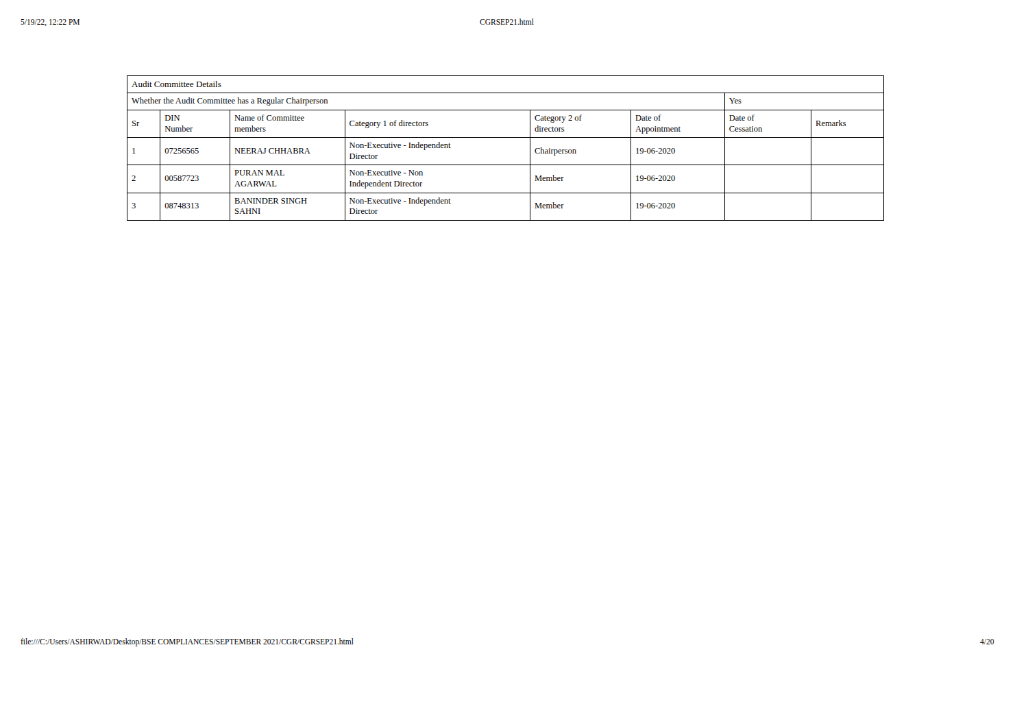5/19/22, 12:22 PM
CGRSEP21.html
| Audit Committee Details |
| Whether the Audit Committee has a Regular Chairperson | Yes |
| Sr | DIN Number | Name of Committee members | Category 1 of directors | Category 2 of directors | Date of Appointment | Date of Cessation | Remarks |
| 1 | 07256565 | NEERAJ CHHABRA | Non-Executive - Independent Director | Chairperson | 19-06-2020 | | |
| 2 | 00587723 | PURAN MAL AGARWAL | Non-Executive - Non Independent Director | Member | 19-06-2020 | | |
| 3 | 08748313 | BANINDER SINGH SAHNI | Non-Executive - Independent Director | Member | 19-06-2020 | | |
file:///C:/Users/ASHIRWAD/Desktop/BSE COMPLIANCES/SEPTEMBER 2021/CGR/CGRSEP21.html
4/20